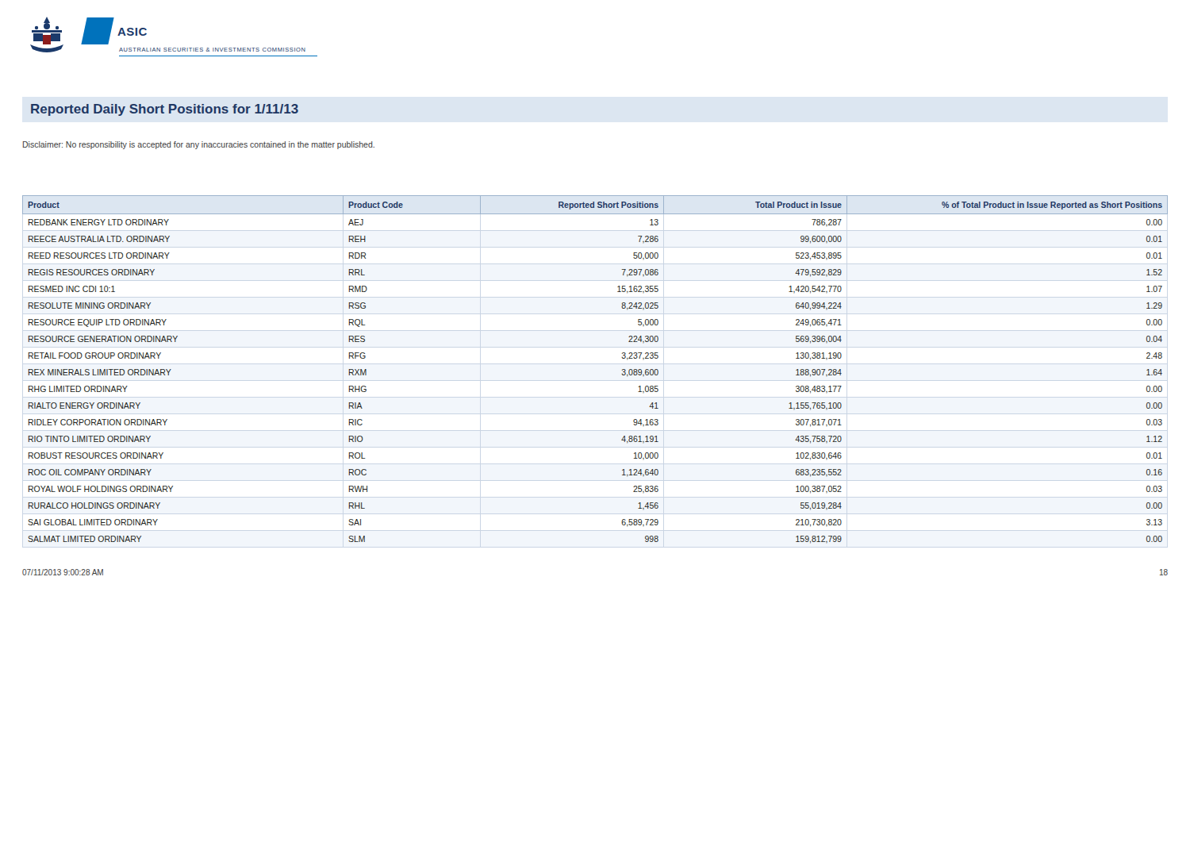ASIC
Australian Securities & Investments Commission
Reported Daily Short Positions for 1/11/13
Disclaimer: No responsibility is accepted for any inaccuracies contained in the matter published.
| Product | Product Code | Reported Short Positions | Total Product in Issue | % of Total Product in Issue Reported as Short Positions |
| --- | --- | --- | --- | --- |
| REDBANK ENERGY LTD ORDINARY | AEJ | 13 | 786,287 | 0.00 |
| REECE AUSTRALIA LTD. ORDINARY | REH | 7,286 | 99,600,000 | 0.01 |
| REED RESOURCES LTD ORDINARY | RDR | 50,000 | 523,453,895 | 0.01 |
| REGIS RESOURCES ORDINARY | RRL | 7,297,086 | 479,592,829 | 1.52 |
| RESMED INC CDI 10:1 | RMD | 15,162,355 | 1,420,542,770 | 1.07 |
| RESOLUTE MINING ORDINARY | RSG | 8,242,025 | 640,994,224 | 1.29 |
| RESOURCE EQUIP LTD ORDINARY | RQL | 5,000 | 249,065,471 | 0.00 |
| RESOURCE GENERATION ORDINARY | RES | 224,300 | 569,396,004 | 0.04 |
| RETAIL FOOD GROUP ORDINARY | RFG | 3,237,235 | 130,381,190 | 2.48 |
| REX MINERALS LIMITED ORDINARY | RXM | 3,089,600 | 188,907,284 | 1.64 |
| RHG LIMITED ORDINARY | RHG | 1,085 | 308,483,177 | 0.00 |
| RIALTO ENERGY ORDINARY | RIA | 41 | 1,155,765,100 | 0.00 |
| RIDLEY CORPORATION ORDINARY | RIC | 94,163 | 307,817,071 | 0.03 |
| RIO TINTO LIMITED ORDINARY | RIO | 4,861,191 | 435,758,720 | 1.12 |
| ROBUST RESOURCES ORDINARY | ROL | 10,000 | 102,830,646 | 0.01 |
| ROC OIL COMPANY ORDINARY | ROC | 1,124,640 | 683,235,552 | 0.16 |
| ROYAL WOLF HOLDINGS ORDINARY | RWH | 25,836 | 100,387,052 | 0.03 |
| RURALCO HOLDINGS ORDINARY | RHL | 1,456 | 55,019,284 | 0.00 |
| SAI GLOBAL LIMITED ORDINARY | SAI | 6,589,729 | 210,730,820 | 3.13 |
| SALMAT LIMITED ORDINARY | SLM | 998 | 159,812,799 | 0.00 |
07/11/2013 9:00:28 AM 18